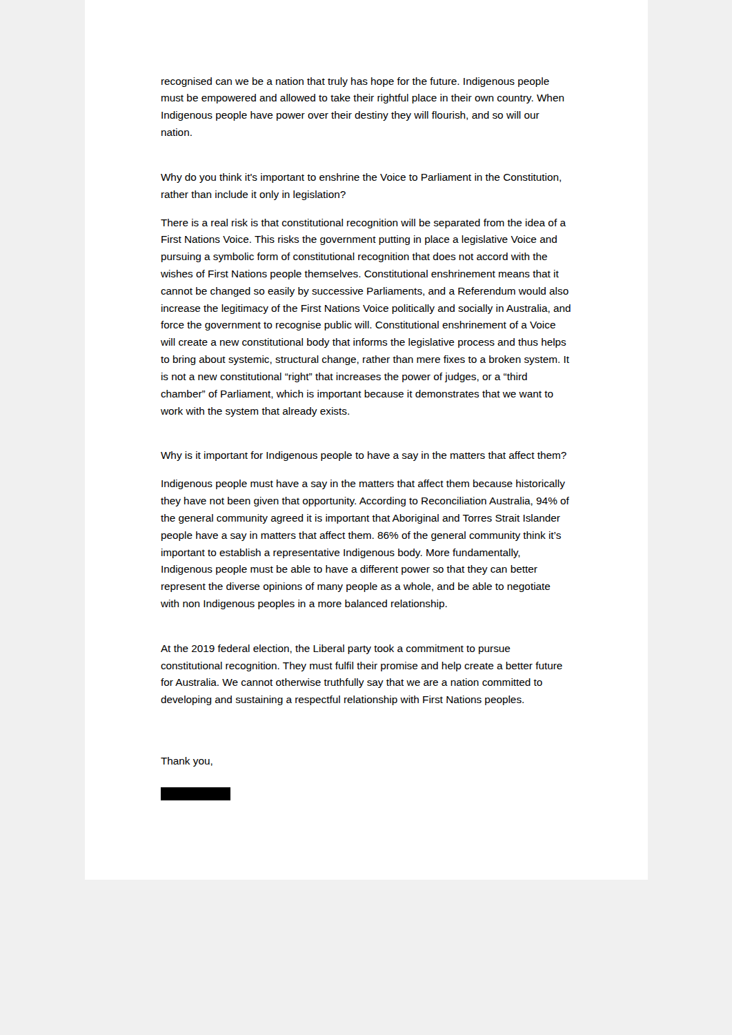recognised can we be a nation that truly has hope for the future. Indigenous people must be empowered and allowed to take their rightful place in their own country. When Indigenous people have power over their destiny they will flourish, and so will our nation.
Why do you think it's important to enshrine the Voice to Parliament in the Constitution, rather than include it only in legislation?
There is a real risk is that constitutional recognition will be separated from the idea of a First Nations Voice. This risks the government putting in place a legislative Voice and pursuing a symbolic form of constitutional recognition that does not accord with the wishes of First Nations people themselves. Constitutional enshrinement means that it cannot be changed so easily by successive Parliaments, and a Referendum would also increase the legitimacy of the First Nations Voice politically and socially in Australia, and force the government to recognise public will. Constitutional enshrinement of a Voice will create a new constitutional body that informs the legislative process and thus helps to bring about systemic, structural change, rather than mere fixes to a broken system. It is not a new constitutional “right” that increases the power of judges, or a “third chamber” of Parliament, which is important because it demonstrates that we want to work with the system that already exists.
Why is it important for Indigenous people to have a say in the matters that affect them?
Indigenous people must have a say in the matters that affect them because historically they have not been given that opportunity. According to Reconciliation Australia, 94% of the general community agreed it is important that Aboriginal and Torres Strait Islander people have a say in matters that affect them. 86% of the general community think it’s important to establish a representative Indigenous body. More fundamentally, Indigenous people must be able to have a different power so that they can better represent the diverse opinions of many people as a whole, and be able to negotiate with non Indigenous peoples in a more balanced relationship.
At the 2019 federal election, the Liberal party took a commitment to pursue constitutional recognition. They must fulfil their promise and help create a better future for Australia. We cannot otherwise truthfully say that we are a nation committed to developing and sustaining a respectful relationship with First Nations peoples.
Thank you,